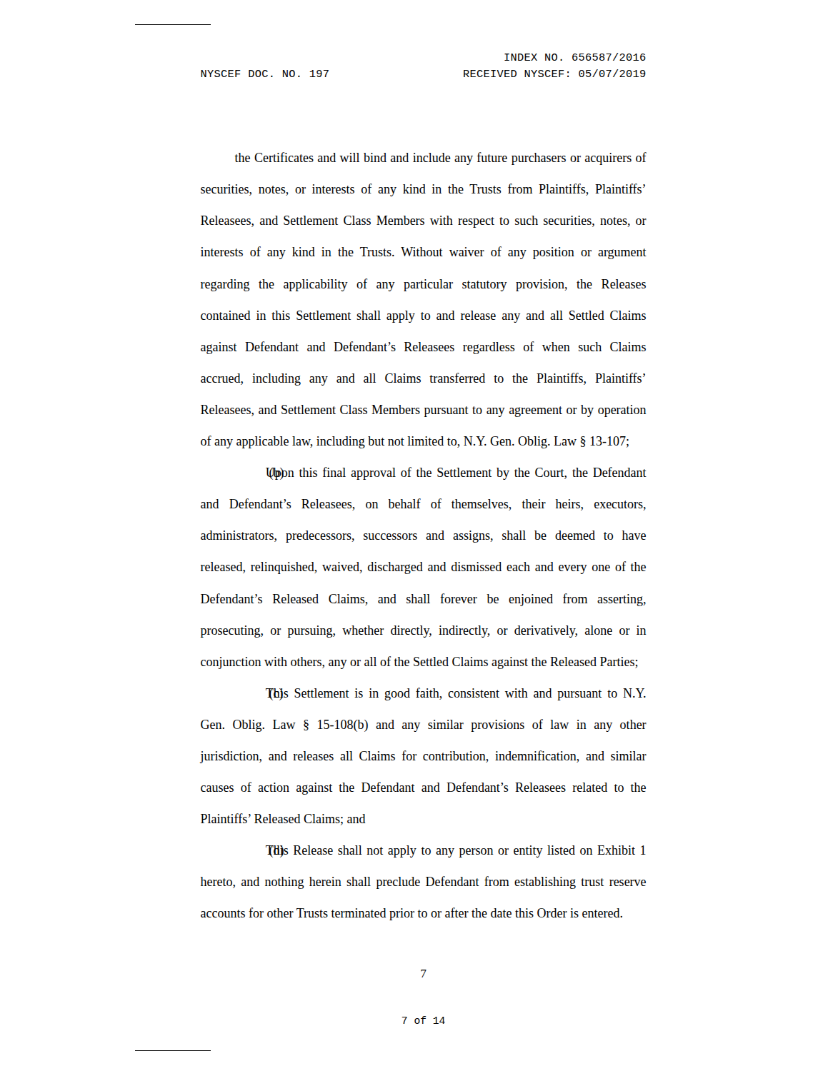INDEX NO. 656587/2016
NYSCEF DOC. NO. 197 RECEIVED NYSCEF: 05/07/2019
the Certificates and will bind and include any future purchasers or acquirers of securities, notes, or interests of any kind in the Trusts from Plaintiffs, Plaintiffs’ Releasees, and Settlement Class Members with respect to such securities, notes, or interests of any kind in the Trusts. Without waiver of any position or argument regarding the applicability of any particular statutory provision, the Releases contained in this Settlement shall apply to and release any and all Settled Claims against Defendant and Defendant’s Releasees regardless of when such Claims accrued, including any and all Claims transferred to the Plaintiffs, Plaintiffs’ Releasees, and Settlement Class Members pursuant to any agreement or by operation of any applicable law, including but not limited to, N.Y. Gen. Oblig. Law § 13-107;
(b) Upon this final approval of the Settlement by the Court, the Defendant and Defendant’s Releasees, on behalf of themselves, their heirs, executors, administrators, predecessors, successors and assigns, shall be deemed to have released, relinquished, waived, discharged and dismissed each and every one of the Defendant’s Released Claims, and shall forever be enjoined from asserting, prosecuting, or pursuing, whether directly, indirectly, or derivatively, alone or in conjunction with others, any or all of the Settled Claims against the Released Parties;
(c) This Settlement is in good faith, consistent with and pursuant to N.Y. Gen. Oblig. Law § 15-108(b) and any similar provisions of law in any other jurisdiction, and releases all Claims for contribution, indemnification, and similar causes of action against the Defendant and Defendant’s Releasees related to the Plaintiffs’ Released Claims; and
(d) This Release shall not apply to any person or entity listed on Exhibit 1 hereto, and nothing herein shall preclude Defendant from establishing trust reserve accounts for other Trusts terminated prior to or after the date this Order is entered.
7
7 of 14